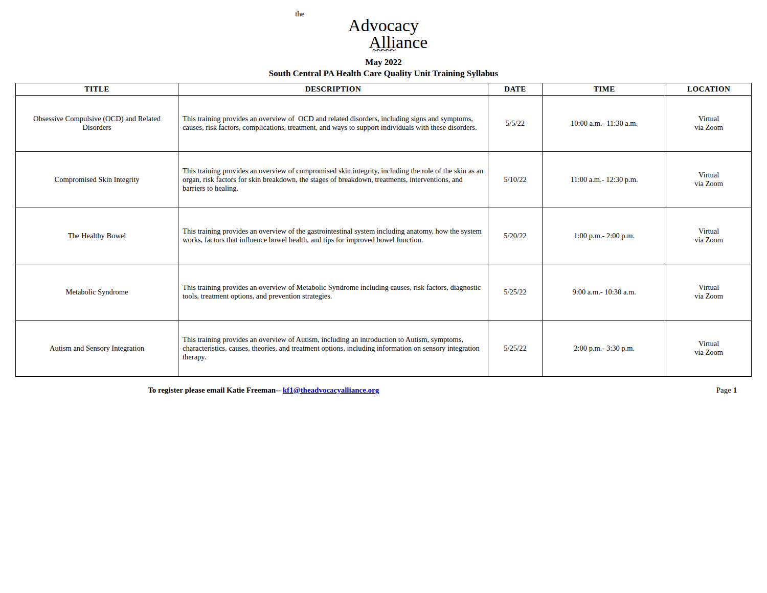the Advocacy Alliance ~~~~~
May 2022
South Central PA Health Care Quality Unit Training Syllabus
| TITLE | DESCRIPTION | DATE | TIME | LOCATION |
| --- | --- | --- | --- | --- |
| Obsessive Compulsive (OCD) and Related Disorders | This training provides an overview of OCD and related disorders, including signs and symptoms, causes, risk factors, complications, treatment, and ways to support individuals with these disorders. | 5/5/22 | 10:00 a.m.- 11:30 a.m. | Virtual via Zoom |
| Compromised Skin Integrity | This training provides an overview of compromised skin integrity, including the role of the skin as an organ, risk factors for skin breakdown, the stages of breakdown, treatments, interventions, and barriers to healing. | 5/10/22 | 11:00 a.m.- 12:30 p.m. | Virtual via Zoom |
| The Healthy Bowel | This training provides an overview of the gastrointestinal system including anatomy, how the system works, factors that influence bowel health, and tips for improved bowel function. | 5/20/22 | 1:00 p.m.- 2:00 p.m. | Virtual via Zoom |
| Metabolic Syndrome | This training provides an overview of Metabolic Syndrome including causes, risk factors, diagnostic tools, treatment options, and prevention strategies. | 5/25/22 | 9:00 a.m.- 10:30 a.m. | Virtual via Zoom |
| Autism and Sensory Integration | This training provides an overview of Autism, including an introduction to Autism, symptoms, characteristics, causes, theories, and treatment options, including information on sensory integration therapy. | 5/25/22 | 2:00 p.m.- 3:30 p.m. | Virtual via Zoom |
To register please email Katie Freeman-- kf1@theadvocacyalliance.org
Page 1